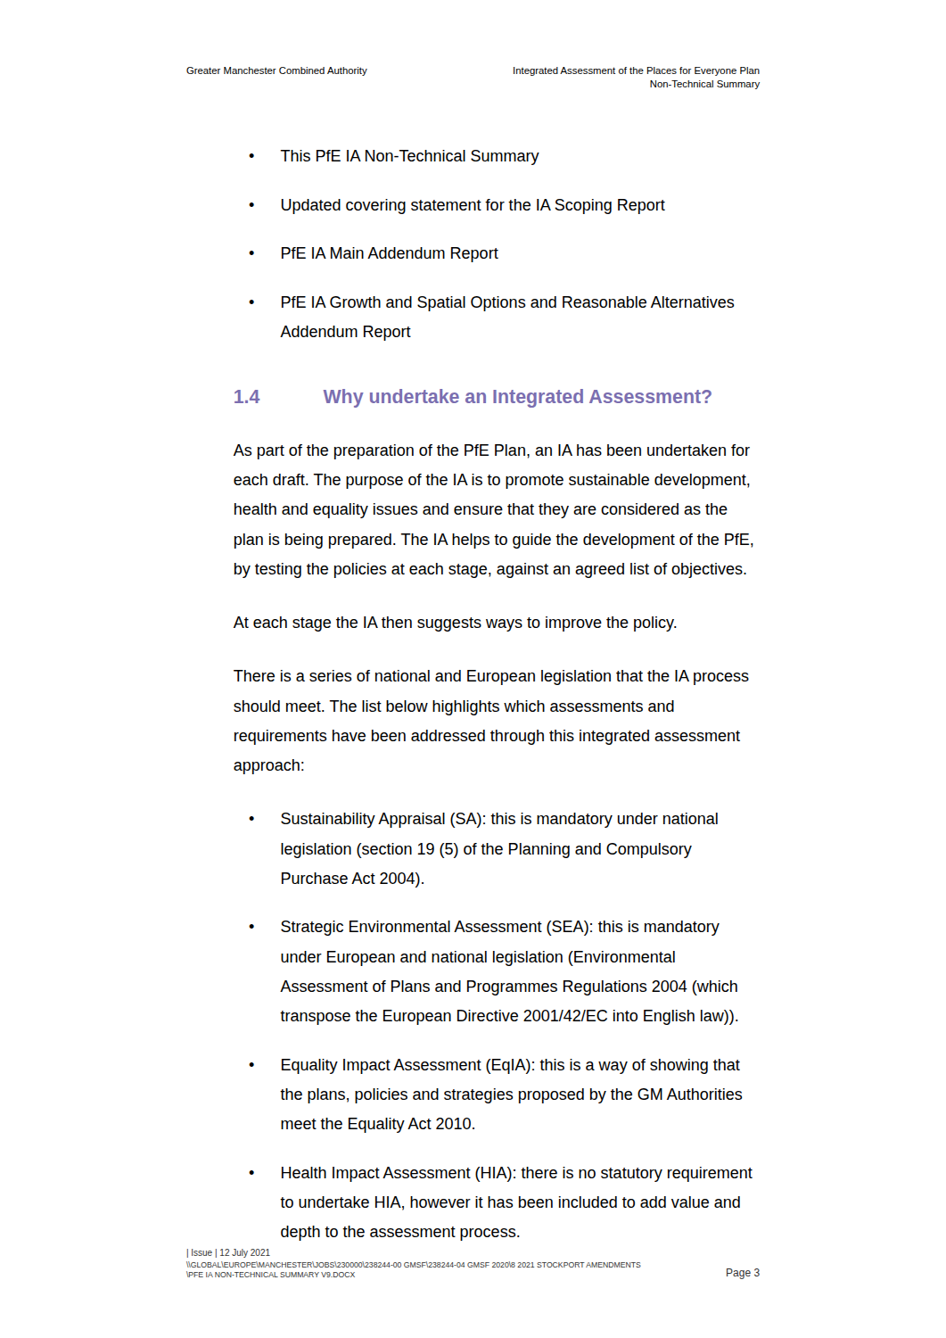Greater Manchester Combined Authority
Integrated Assessment of the Places for Everyone Plan
Non-Technical Summary
This PfE IA Non-Technical Summary
Updated covering statement for the IA Scoping Report
PfE IA Main Addendum Report
PfE IA Growth and Spatial Options and Reasonable Alternatives Addendum Report
1.4 Why undertake an Integrated Assessment?
As part of the preparation of the PfE Plan, an IA has been undertaken for each draft. The purpose of the IA is to promote sustainable development, health and equality issues and ensure that they are considered as the plan is being prepared. The IA helps to guide the development of the PfE, by testing the policies at each stage, against an agreed list of objectives.
At each stage the IA then suggests ways to improve the policy.
There is a series of national and European legislation that the IA process should meet. The list below highlights which assessments and requirements have been addressed through this integrated assessment approach:
Sustainability Appraisal (SA): this is mandatory under national legislation (section 19 (5) of the Planning and Compulsory Purchase Act 2004).
Strategic Environmental Assessment (SEA): this is mandatory under European and national legislation (Environmental Assessment of Plans and Programmes Regulations 2004 (which transpose the European Directive 2001/42/EC into English law)).
Equality Impact Assessment (EqIA): this is a way of showing that the plans, policies and strategies proposed by the GM Authorities meet the Equality Act 2010.
Health Impact Assessment (HIA): there is no statutory requirement to undertake HIA, however it has been included to add value and depth to the assessment process.
| Issue | 12 July 2021 \\GLOBAL\EUROPE\MANCHESTER\JOBS\230000\238244-00 GMSF\238244-04 GMSF 2020\8 2021 STOCKPORT AMENDMENTS\PFE IA NON-TECHNICAL SUMMARY V9.DOCX
Page 3